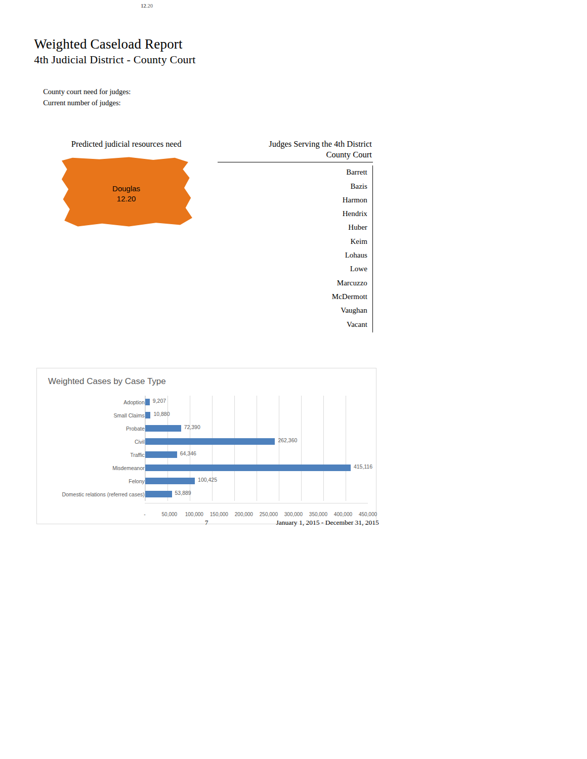Weighted Caseload Report
4th Judicial District - County Court
| County court need for judges: | 12.20 |
| Current number of judges: | 12 |
Predicted judicial resources need
Douglas
12.20
Judges Serving the 4th District
County Court
Barrett
Bazis
Harmon
Hendrix
Huber
Keim
Lohaus
Lowe
Marcuzzo
McDermott
Vaughan
Vacant
Weighted Cases by Case Type
| Adoption | 9,207 |
| Small Claims | 10,880 |
| Probate | 72,390 |
| Civil | 262,360 |
| Traffic | 64,346 |
| Misdemeanor | 415,116 |
| Felony | 100,425 |
| Domestic relations (referred cases) | 53,889 |
| | - 50,000 100,000 150,000 200,000 250,000 300,000 350,000 400,000 450,000 |
7
January 1, 2015 - December 31, 2015